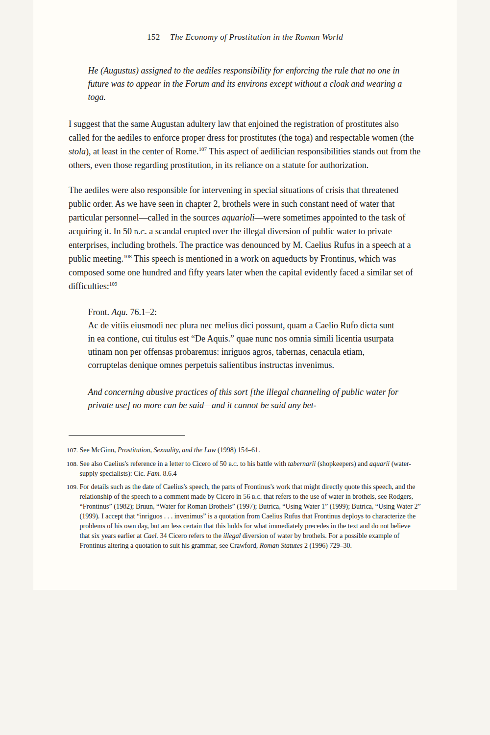152 The Economy of Prostitution in the Roman World
He (Augustus) assigned to the aediles responsibility for enforcing the rule that no one in future was to appear in the Forum and its environs except without a cloak and wearing a toga.
I suggest that the same Augustan adultery law that enjoined the registration of prostitutes also called for the aediles to enforce proper dress for prostitutes (the toga) and respectable women (the stola), at least in the center of Rome.107 This aspect of aedilician responsibilities stands out from the others, even those regarding prostitution, in its reliance on a statute for authorization.
The aediles were also responsible for intervening in special situations of crisis that threatened public order. As we have seen in chapter 2, brothels were in such constant need of water that particular personnel—called in the sources aquarioli—were sometimes appointed to the task of acquiring it. In 50 b.c. a scandal erupted over the illegal diversion of public water to private enterprises, including brothels. The practice was denounced by M. Caelius Rufus in a speech at a public meeting.108 This speech is mentioned in a work on aqueducts by Frontinus, which was composed some one hundred and fifty years later when the capital evidently faced a similar set of difficulties:109
Front. Aqu. 76.1–2:
Ac de vitiis eiusmodi nec plura nec melius dici possunt, quam a Caelio Rufo dicta sunt in ea contione, cui titulus est “De Aquis.” quae nunc nos omnia simili licentia usurpata utinam non per offensas probaremus: inriguos agros, tabernas, cenacula etiam, corruptelas denique omnes perpetuis salientibus instructas invenimus.
And concerning abusive practices of this sort [the illegal channeling of public water for private use] no more can be said—and it cannot be said any bet-
See McGinn, Prostitution, Sexuality, and the Law (1998) 154–61.
See also Caelius's reference in a letter to Cicero of 50 b.c. to his battle with tabernarii (shopkeepers) and aquarii (water-supply specialists): Cic. Fam. 8.6.4
For details such as the date of Caelius's speech, the parts of Frontinus's work that might directly quote this speech, and the relationship of the speech to a comment made by Cicero in 56 b.c. that refers to the use of water in brothels, see Rodgers, “Frontinus” (1982); Bruun, “Water for Roman Brothels” (1997); Butrica, “Using Water 1” (1999); Butrica, “Using Water 2” (1999). I accept that “inriguos . . . invenimus” is a quotation from Caelius Rufus that Frontinus deploys to characterize the problems of his own day, but am less certain that this holds for what immediately precedes in the text and do not believe that six years earlier at Cael. 34 Cicero refers to the illegal diversion of water by brothels. For a possible example of Frontinus altering a quotation to suit his grammar, see Crawford, Roman Statutes 2 (1996) 729–30.